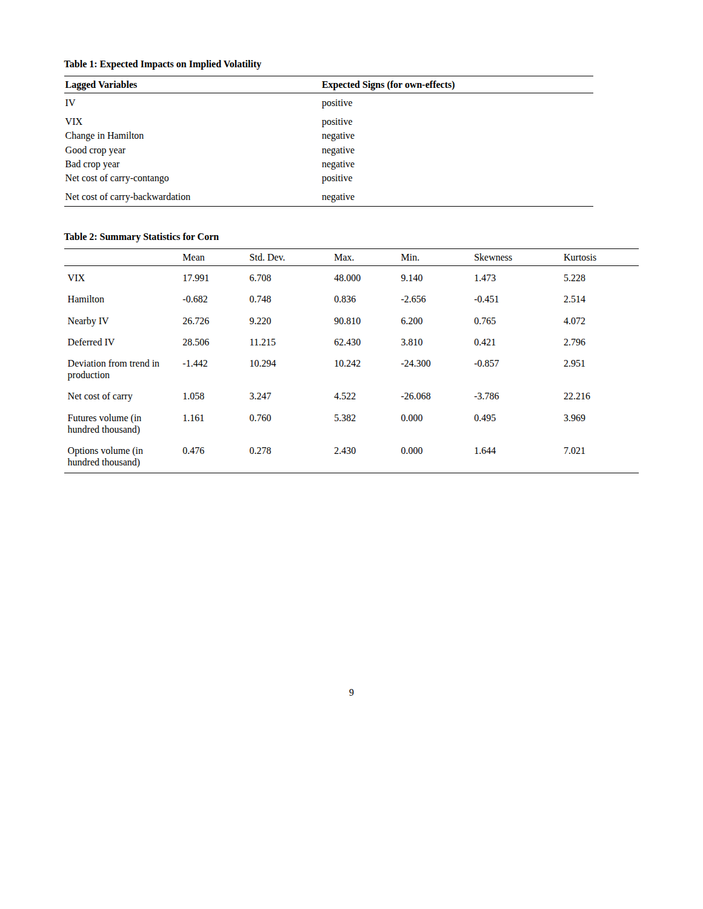Table 1: Expected Impacts on Implied Volatility
| Lagged Variables | Expected Signs (for own-effects) |
| --- | --- |
| IV | positive |
| VIX | positive |
| Change in Hamilton | negative |
| Good crop year | negative |
| Bad crop year | negative |
| Net cost of carry-contango | positive |
| Net cost of carry-backwardation | negative |
Table 2: Summary Statistics for Corn
| | Mean | Std. Dev. | Max. | Min. | Skewness | Kurtosis |
| --- | --- | --- | --- | --- | --- | --- |
| VIX | 17.991 | 6.708 | 48.000 | 9.140 | 1.473 | 5.228 |
| Hamilton | -0.682 | 0.748 | 0.836 | -2.656 | -0.451 | 2.514 |
| Nearby IV | 26.726 | 9.220 | 90.810 | 6.200 | 0.765 | 4.072 |
| Deferred IV | 28.506 | 11.215 | 62.430 | 3.810 | 0.421 | 2.796 |
| Deviation from trend in production | -1.442 | 10.294 | 10.242 | -24.300 | -0.857 | 2.951 |
| Net cost of carry | 1.058 | 3.247 | 4.522 | -26.068 | -3.786 | 22.216 |
| Futures volume (in hundred thousand) | 1.161 | 0.760 | 5.382 | 0.000 | 0.495 | 3.969 |
| Options volume (in hundred thousand) | 0.476 | 0.278 | 2.430 | 0.000 | 1.644 | 7.021 |
9